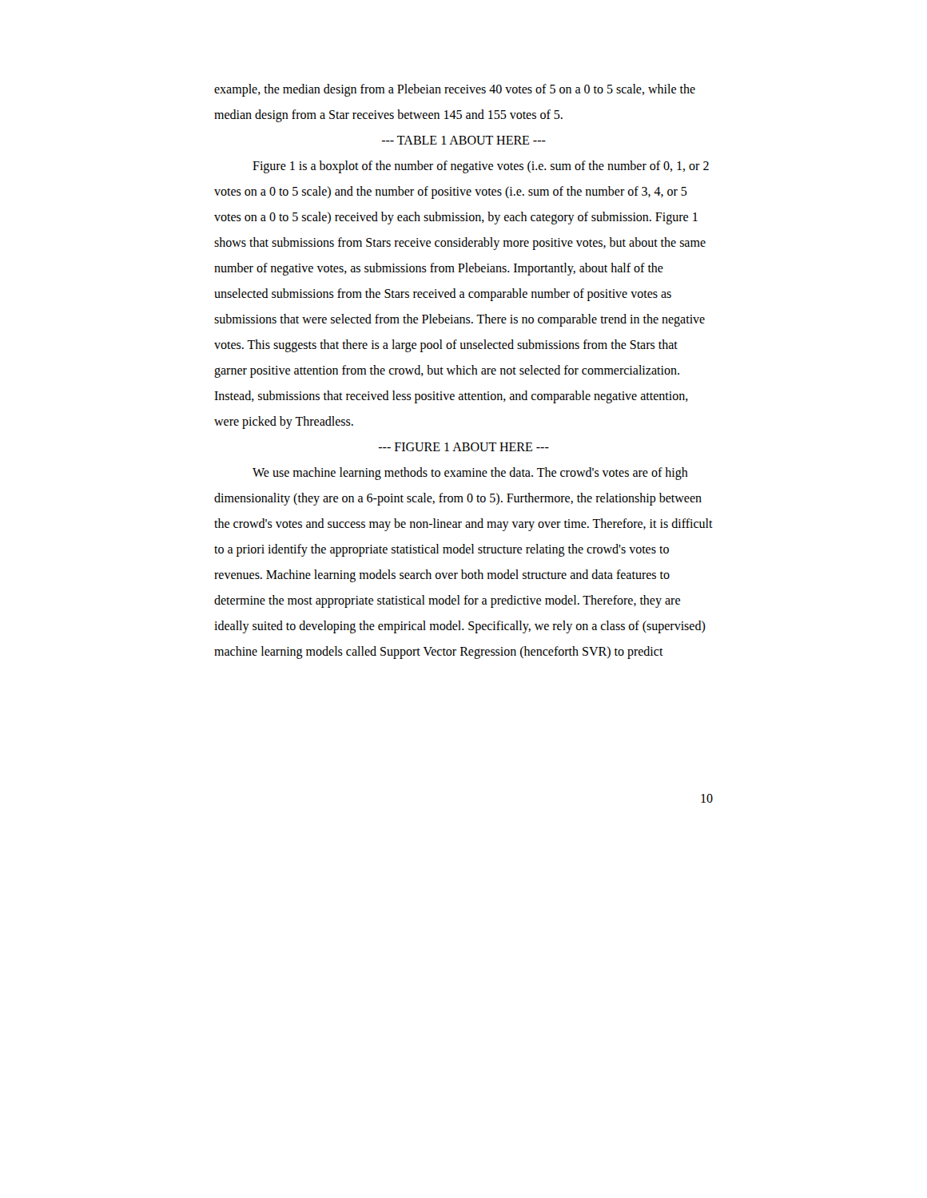example, the median design from a Plebeian receives 40 votes of 5 on a 0 to 5 scale, while the median design from a Star receives between 145 and 155 votes of 5.
--- TABLE 1 ABOUT HERE ---
Figure 1 is a boxplot of the number of negative votes (i.e. sum of the number of 0, 1, or 2 votes on a 0 to 5 scale) and the number of positive votes (i.e. sum of the number of 3, 4, or 5 votes on a 0 to 5 scale) received by each submission, by each category of submission. Figure 1 shows that submissions from Stars receive considerably more positive votes, but about the same number of negative votes, as submissions from Plebeians. Importantly, about half of the unselected submissions from the Stars received a comparable number of positive votes as submissions that were selected from the Plebeians. There is no comparable trend in the negative votes. This suggests that there is a large pool of unselected submissions from the Stars that garner positive attention from the crowd, but which are not selected for commercialization. Instead, submissions that received less positive attention, and comparable negative attention, were picked by Threadless.
--- FIGURE 1 ABOUT HERE ---
We use machine learning methods to examine the data. The crowd's votes are of high dimensionality (they are on a 6-point scale, from 0 to 5). Furthermore, the relationship between the crowd's votes and success may be non-linear and may vary over time. Therefore, it is difficult to a priori identify the appropriate statistical model structure relating the crowd's votes to revenues. Machine learning models search over both model structure and data features to determine the most appropriate statistical model for a predictive model. Therefore, they are ideally suited to developing the empirical model. Specifically, we rely on a class of (supervised) machine learning models called Support Vector Regression (henceforth SVR) to predict
10